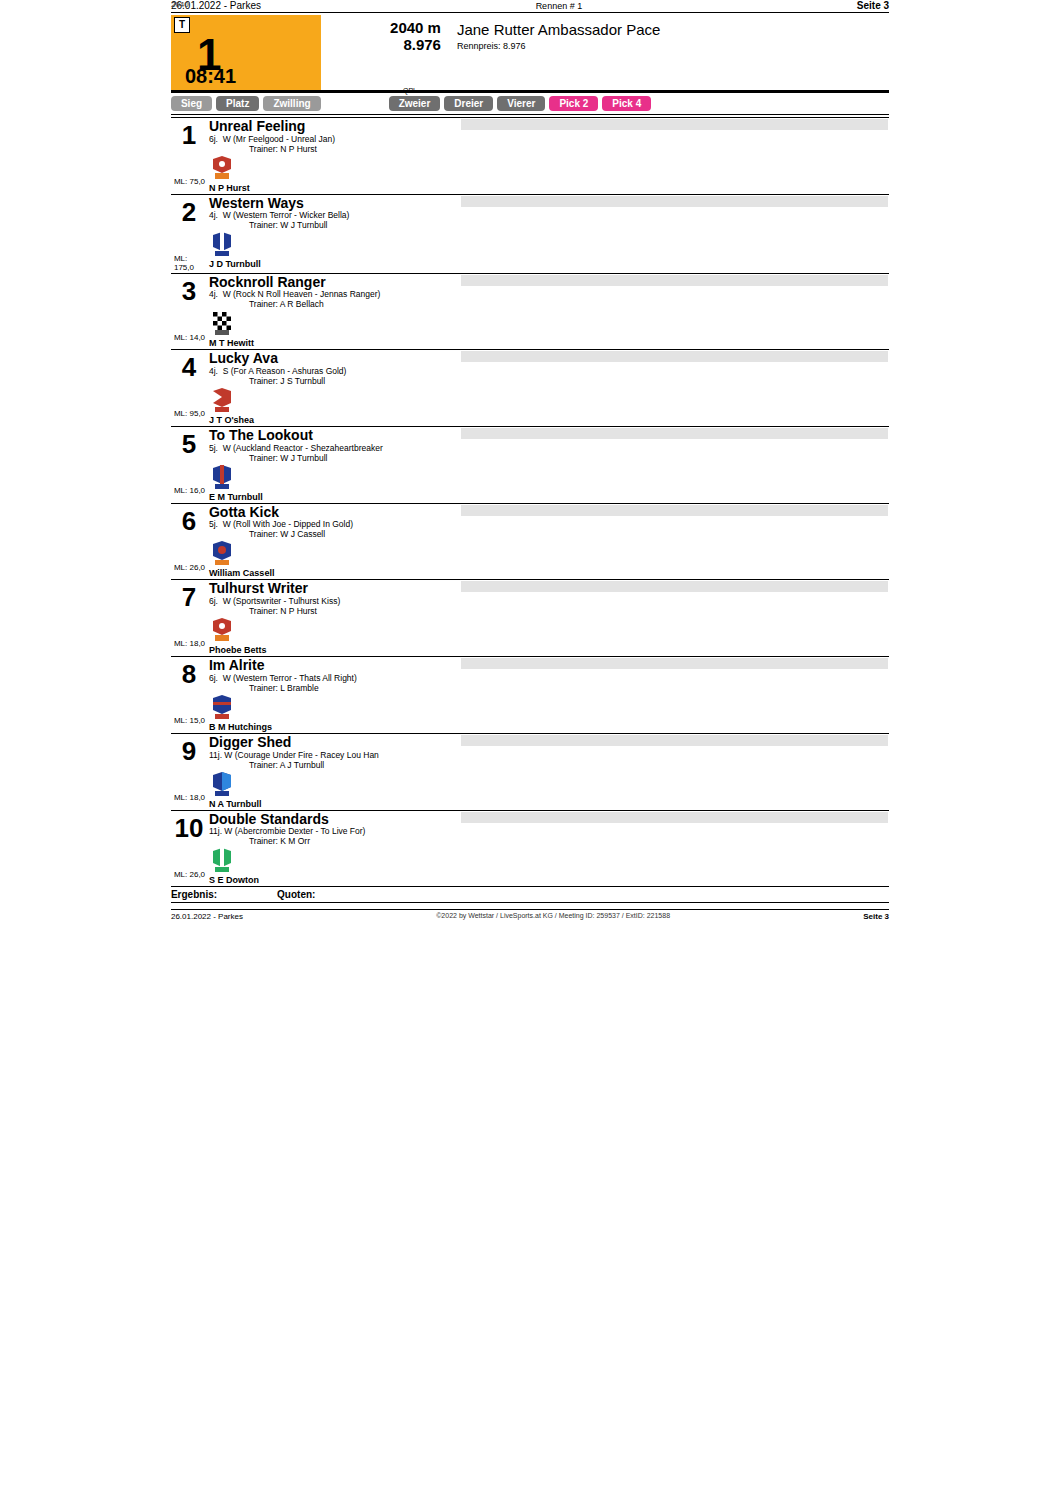26.01.2022 - Parkes
Rennen # 1
Seite 3
T
1
08:41
2040 m
8.976
Jane Rutter Ambassador Pace
Rennpreis: 8.976
QPL Sieg Platz Zwilling Zweier Dreier Vierer Pick 2 Pick 4
2040
| 1 ML: 75,0 | Unreal Feeling 6j. W (Mr Feelgood - Unreal Jan) Trainer: N P Hurst N P Hurst | |
| 2 ML: 175,0 | Western Ways 4j. W (Western Terror - Wicker Bella) Trainer: W J Turnbull J D Turnbull | |
| 3 ML: 14,0 | Rocknroll Ranger 4j. W (Rock N Roll Heaven - Jennas Ranger) Trainer: A R Bellach M T Hewitt | |
| 4 ML: 95,0 | Lucky Ava 4j. S (For A Reason - Ashuras Gold) Trainer: J S Turnbull J T O'shea | |
| 5 ML: 16,0 | To The Lookout 5j. W (Auckland Reactor - Shezaheartbreaker Trainer: W J Turnbull E M Turnbull | |
| 6 ML: 26,0 | Gotta Kick 5j. W (Roll With Joe - Dipped In Gold) Trainer: W J Cassell William Cassell | |
| 7 ML: 18,0 | Tulhurst Writer 6j. W (Sportswriter - Tulhurst Kiss) Trainer: N P Hurst Phoebe Betts | |
| 8 ML: 15,0 | Im Alrite 6j. W (Western Terror - Thats All Right) Trainer: L Bramble B M Hutchings | |
| 9 ML: 18,0 | Digger Shed 11j. W (Courage Under Fire - Racey Lou Han Trainer: A J Turnbull N A Turnbull | |
| 10 ML: 26,0 | Double Standards 11j. W (Abercrombie Dexter - To Live For) Trainer: K M Orr S E Dowton | |
Ergebnis: Quoten:
26.01.2022 - Parkes
©2022 by Wettstar / LiveSports.at KG / Meeting ID: 259537 / ExtID: 221588
Seite 3